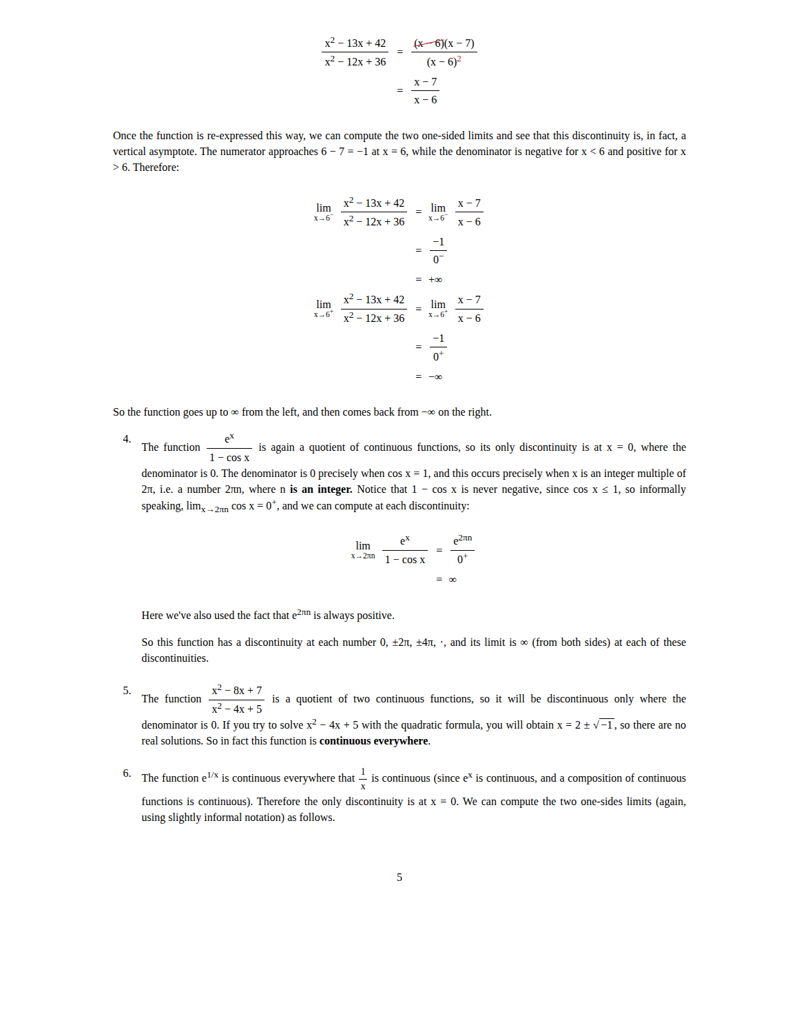| x 2 − 13x + 42 x 2 − 12x + 36 | = | (x − 6) (x − 7) (x − 6) 2 |
| | = | x − 7 x − 6 |
Once the function is re-expressed this way, we can compute the two one-sided limits and see that this discontinuity is, in fact, a vertical asymptote. The numerator approaches 6 − 7 = −1 at x = 6, while the denominator is negative for x < 6 and positive for x > 6. Therefore:
| lim x→6 − x 2 − 13x + 42 x 2 − 12x + 36 | = | lim x→6 − x − 7 x − 6 |
| | = | −1 0 − |
| | = | +∞ |
| lim x→6 + x 2 − 13x + 42 x 2 − 12x + 36 | = | lim x→6 + x − 7 x − 6 |
| | = | −1 0 + |
| | = | −∞ |
So the function goes up to ∞ from the left, and then comes back from −∞ on the right.
The function ex 1 − cos x is again a quotient of continuous functions, so its only discontinuity is at x = 0, where the denominator is 0. The denominator is 0 precisely when cos x = 1, and this occurs precisely when x is an integer multiple of 2π, i.e. a number 2πn, where n is an integer. Notice that 1 − cos x is never negative, since cos x ≤ 1, so informally speaking, limx→2πn cos x = 0+, and we can compute at each discontinuity:
| lim x→2πn e x 1 − cos x | = | e 2πn 0 + |
| | = | ∞ |
Here we've also used the fact that e2πn is always positive.
So this function has a discontinuity at each number 0, ±2π, ±4π, ·, and its limit is ∞ (from both sides) at each of these discontinuities.
The function x2 − 8x + 7 x2 − 4x + 5 is a quotient of two continuous functions, so it will be discontinuous only where the denominator is 0. If you try to solve x2 − 4x + 5 with the quadratic formula, you will obtain x = 2 ± √−1, so there are no real solutions. So in fact this function is continuous everywhere.
The function e1/x is continuous everywhere that 1 x is continuous (since ex is continuous, and a composition of continuous functions is continuous). Therefore the only discontinuity is at x = 0. We can compute the two one-sides limits (again, using slightly informal notation) as follows.
5